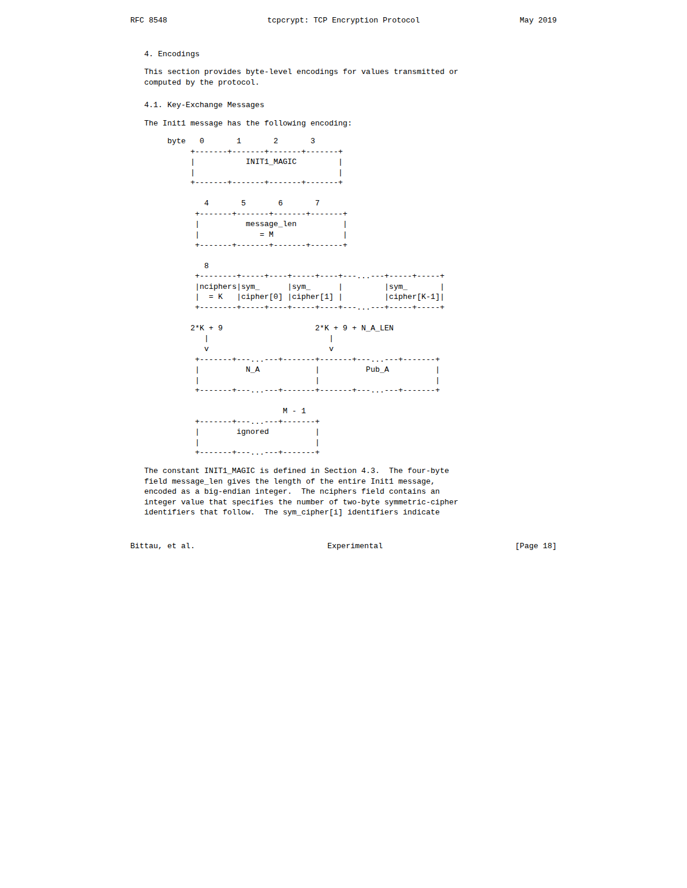RFC 8548 tcpcrypt: TCP Encryption Protocol May 2019
4. Encodings
This section provides byte-level encodings for values transmitted or computed by the protocol.
4.1. Key-Exchange Messages
The Init1 message has the following encoding:
        byte   0       1       2       3
             +-------+-------+-------+-------+
             |           INIT1_MAGIC         |
             |                               |
             +-------+-------+-------+-------+

                4       5       6       7
              +-------+-------+-------+-------+
              |          message_len          |
              |             = M               |
              +-------+-------+-------+-------+

                8
              +--------+-----+----+-----+----+---...---+-----+-----+
              |nciphers|sym_      |sym_      |         |sym_       |
              |  = K   |cipher[0] |cipher[1] |         |cipher[K-1]|
              +--------+-----+----+-----+----+---...---+-----+-----+

             2*K + 9                    2*K + 9 + N_A_LEN
                |                          |
                v                          v
              +-------+---...---+-------+-------+---...---+-------+
              |          N_A            |          Pub_A          |
              |                         |                         |
              +-------+---...---+-------+-------+---...---+-------+

                                 M - 1
              +-------+---...---+-------+
              |        ignored          |
              |                         |
              +-------+---...---+-------+
The constant INIT1_MAGIC is defined in Section 4.3. The four-byte field message_len gives the length of the entire Init1 message, encoded as a big-endian integer. The nciphers field contains an integer value that specifies the number of two-byte symmetric-cipher identifiers that follow. The sym_cipher[i] identifiers indicate
Bittau, et al. Experimental [Page 18]